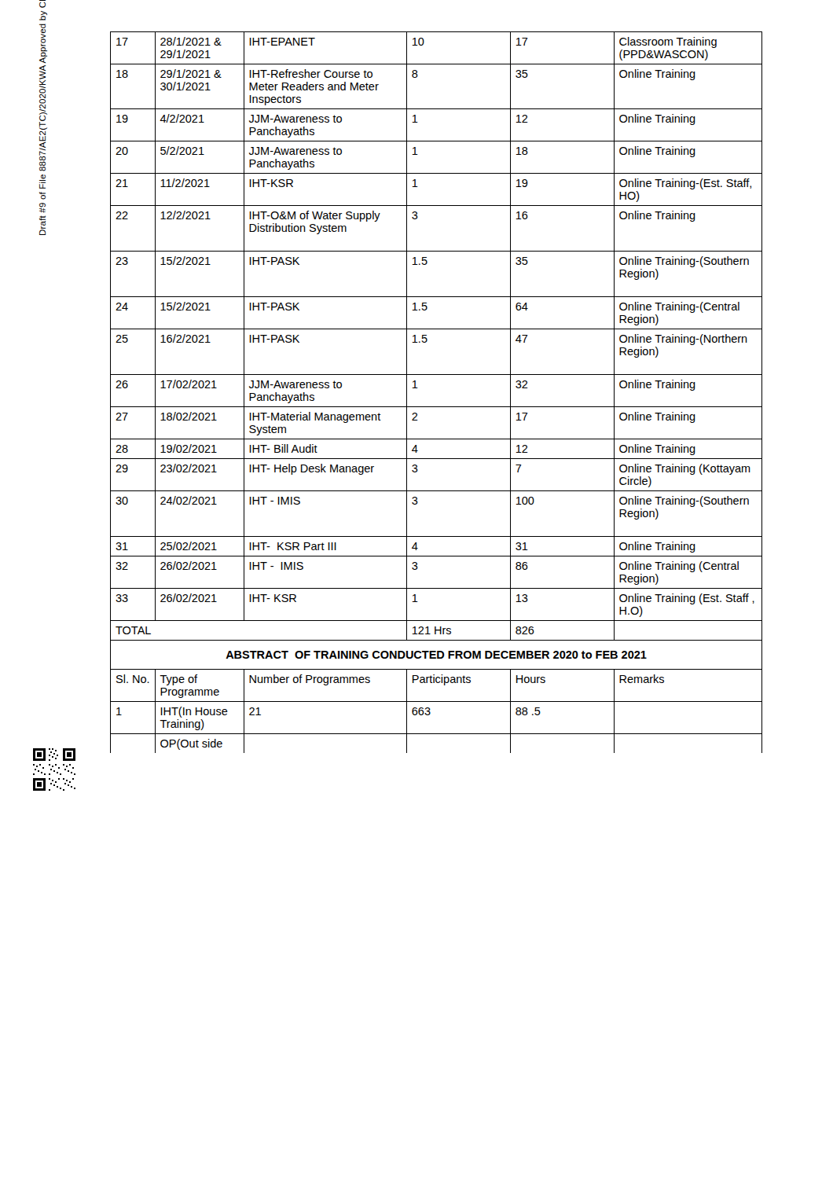Draft #9 of File 8887/AE2(TC)/2020/KWA Approved by Chief Engineer (HRD&GL) i/c on 02-Mar-2021 03:42 PM - Page 2
| 17 | 28/1/2021 & 29/1/2021 | IHT-EPANET | 10 | 17 | Classroom Training (PPD&WASCON) |
| 18 | 29/1/2021 & 30/1/2021 | IHT-Refresher Course to Meter Readers and Meter Inspectors | 8 | 35 | Online Training |
| 19 | 4/2/2021 | JJM-Awareness to Panchayaths | 1 | 12 | Online Training |
| 20 | 5/2/2021 | JJM-Awareness to Panchayaths | 1 | 18 | Online Training |
| 21 | 11/2/2021 | IHT-KSR | 1 | 19 | Online Training-(Est. Staff, HO) |
| 22 | 12/2/2021 | IHT-O&M of Water Supply Distribution System | 3 | 16 | Online Training |
| 23 | 15/2/2021 | IHT-PASK | 1.5 | 35 | Online Training-(Southern Region) |
| 24 | 15/2/2021 | IHT-PASK | 1.5 | 64 | Online Training-(Central Region) |
| 25 | 16/2/2021 | IHT-PASK | 1.5 | 47 | Online Training-(Northern Region) |
| 26 | 17/02/2021 | JJM-Awareness to Panchayaths | 1 | 32 | Online Training |
| 27 | 18/02/2021 | IHT-Material Management System | 2 | 17 | Online Training |
| 28 | 19/02/2021 | IHT- Bill Audit | 4 | 12 | Online Training |
| 29 | 23/02/2021 | IHT- Help Desk Manager | 3 | 7 | Online Training (Kottayam Circle) |
| 30 | 24/02/2021 | IHT - IMIS | 3 | 100 | Online Training-(Southern Region) |
| 31 | 25/02/2021 | IHT- KSR Part III | 4 | 31 | Online Training |
| 32 | 26/02/2021 | IHT - IMIS | 3 | 86 | Online Training (Central Region) |
| 33 | 26/02/2021 | IHT- KSR | 1 | 13 | Online Training (Est. Staff , H.O) |
| TOTAL | 121 Hrs | 826 | |
| ABSTRACT OF TRAINING CONDUCTED FROM DECEMBER 2020 to FEB 2021 |
| Sl. No. | Type of Programme | Number of Programmes | Participants | Hours | Remarks |
| 1 | IHT(In House Training) | 21 | 663 | 88 .5 | |
| | OP(Out side | | | | |